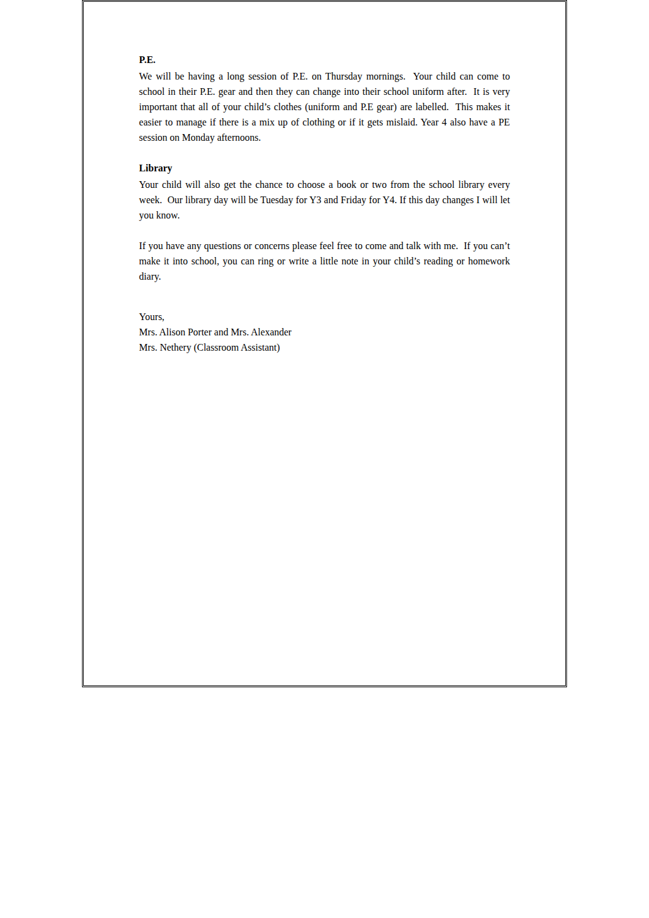P.E.
We will be having a long session of P.E. on Thursday mornings. Your child can come to school in their P.E. gear and then they can change into their school uniform after. It is very important that all of your child’s clothes (uniform and P.E gear) are labelled. This makes it easier to manage if there is a mix up of clothing or if it gets mislaid. Year 4 also have a PE session on Monday afternoons.
Library
Your child will also get the chance to choose a book or two from the school library every week. Our library day will be Tuesday for Y3 and Friday for Y4. If this day changes I will let you know.
If you have any questions or concerns please feel free to come and talk with me. If you can’t make it into school, you can ring or write a little note in your child’s reading or homework diary.
Yours,
Mrs. Alison Porter and Mrs. Alexander
Mrs. Nethery (Classroom Assistant)